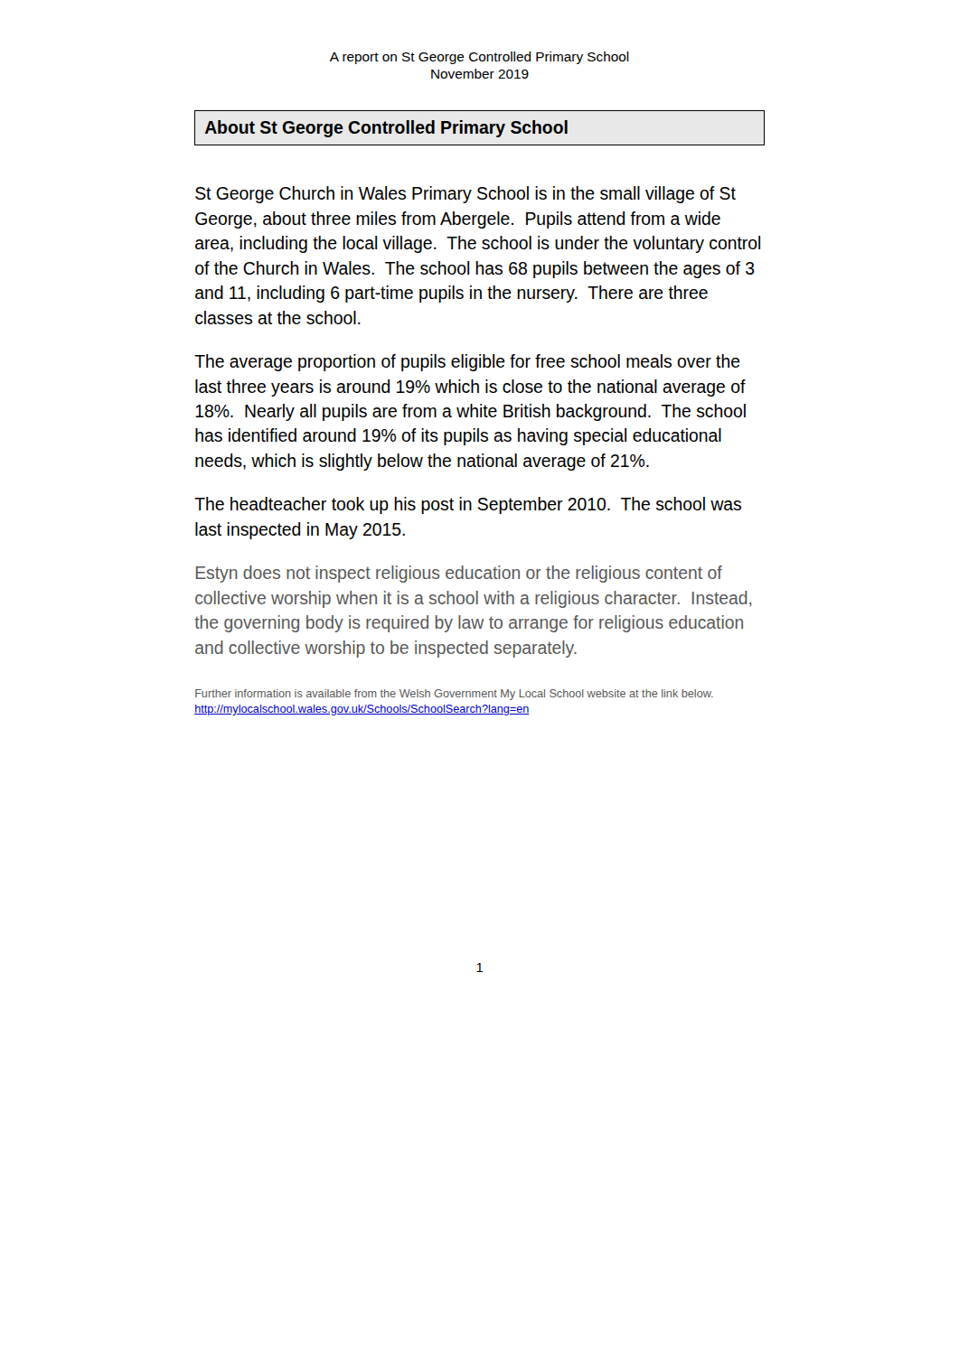A report on St George Controlled Primary School
November 2019
About St George Controlled Primary School
St George Church in Wales Primary School is in the small village of St George, about three miles from Abergele. Pupils attend from a wide area, including the local village. The school is under the voluntary control of the Church in Wales. The school has 68 pupils between the ages of 3 and 11, including 6 part-time pupils in the nursery. There are three classes at the school.
The average proportion of pupils eligible for free school meals over the last three years is around 19% which is close to the national average of 18%. Nearly all pupils are from a white British background. The school has identified around 19% of its pupils as having special educational needs, which is slightly below the national average of 21%.
The headteacher took up his post in September 2010. The school was last inspected in May 2015.
Estyn does not inspect religious education or the religious content of collective worship when it is a school with a religious character. Instead, the governing body is required by law to arrange for religious education and collective worship to be inspected separately.
Further information is available from the Welsh Government My Local School website at the link below.
http://mylocalschool.wales.gov.uk/Schools/SchoolSearch?lang=en
1